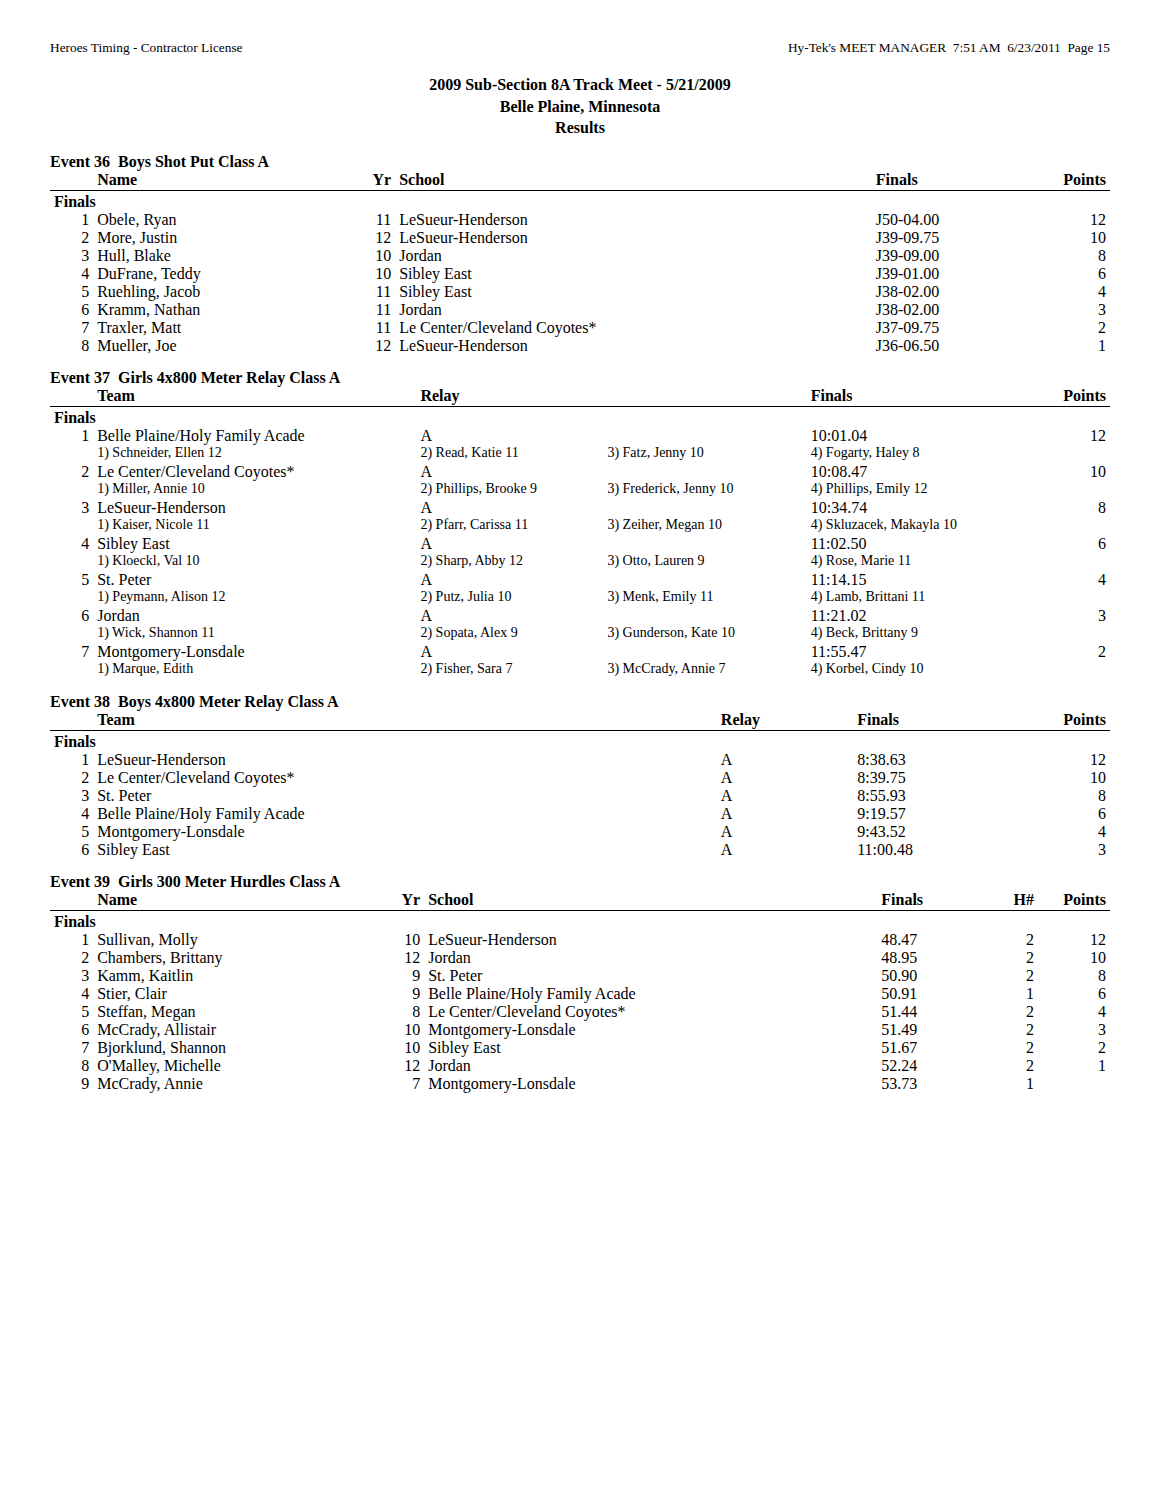Heroes Timing - Contractor License
Hy-Tek's MEET MANAGER 7:51 AM 6/23/2011 Page 15
2009 Sub-Section 8A Track Meet - 5/21/2009
Belle Plaine, Minnesota
Results
Event 36 Boys Shot Put Class A
| | Name | Yr | School | Finals | Points |
| --- | --- | --- | --- | --- | --- |
| Finals |
| 1 | Obele, Ryan | 11 | LeSueur-Henderson | J50-04.00 | 12 |
| 2 | More, Justin | 12 | LeSueur-Henderson | J39-09.75 | 10 |
| 3 | Hull, Blake | 10 | Jordan | J39-09.00 | 8 |
| 4 | DuFrane, Teddy | 10 | Sibley East | J39-01.00 | 6 |
| 5 | Ruehling, Jacob | 11 | Sibley East | J38-02.00 | 4 |
| 6 | Kramm, Nathan | 11 | Jordan | J38-02.00 | 3 |
| 7 | Traxler, Matt | 11 | Le Center/Cleveland Coyotes* | J37-09.75 | 2 |
| 8 | Mueller, Joe | 12 | LeSueur-Henderson | J36-06.50 | 1 |
Event 37 Girls 4x800 Meter Relay Class A
| | Team | Relay | | Finals | Points |
| --- | --- | --- | --- | --- | --- |
| Finals |
| 1 | Belle Plaine/Holy Family Acade | A | | 10:01.04 | 12 |
| | 1) Schneider, Ellen 12 | 2) Read, Katie 11 | 3) Fatz, Jenny 10 | 4) Fogarty, Haley 8 | |
| 2 | Le Center/Cleveland Coyotes* | A | | 10:08.47 | 10 |
| | 1) Miller, Annie 10 | 2) Phillips, Brooke 9 | 3) Frederick, Jenny 10 | 4) Phillips, Emily 12 | |
| 3 | LeSueur-Henderson | A | | 10:34.74 | 8 |
| | 1) Kaiser, Nicole 11 | 2) Pfarr, Carissa 11 | 3) Zeiher, Megan 10 | 4) Skluzacek, Makayla 10 | |
| 4 | Sibley East | A | | 11:02.50 | 6 |
| | 1) Kloeckl, Val 10 | 2) Sharp, Abby 12 | 3) Otto, Lauren 9 | 4) Rose, Marie 11 | |
| 5 | St. Peter | A | | 11:14.15 | 4 |
| | 1) Peymann, Alison 12 | 2) Putz, Julia 10 | 3) Menk, Emily 11 | 4) Lamb, Brittani 11 | |
| 6 | Jordan | A | | 11:21.02 | 3 |
| | 1) Wick, Shannon 11 | 2) Sopata, Alex 9 | 3) Gunderson, Kate 10 | 4) Beck, Brittany 9 | |
| 7 | Montgomery-Lonsdale | A | | 11:55.47 | 2 |
| | 1) Marque, Edith | 2) Fisher, Sara 7 | 3) McCrady, Annie 7 | 4) Korbel, Cindy 10 | |
Event 38 Boys 4x800 Meter Relay Class A
| | Team | Relay | Finals | Points |
| --- | --- | --- | --- | --- |
| Finals |
| 1 | LeSueur-Henderson | A | 8:38.63 | 12 |
| 2 | Le Center/Cleveland Coyotes* | A | 8:39.75 | 10 |
| 3 | St. Peter | A | 8:55.93 | 8 |
| 4 | Belle Plaine/Holy Family Acade | A | 9:19.57 | 6 |
| 5 | Montgomery-Lonsdale | A | 9:43.52 | 4 |
| 6 | Sibley East | A | 11:00.48 | 3 |
Event 39 Girls 300 Meter Hurdles Class A
| | Name | Yr | School | Finals | H# | Points |
| --- | --- | --- | --- | --- | --- | --- |
| Finals |
| 1 | Sullivan, Molly | 10 | LeSueur-Henderson | 48.47 | 2 | 12 |
| 2 | Chambers, Brittany | 12 | Jordan | 48.95 | 2 | 10 |
| 3 | Kamm, Kaitlin | 9 | St. Peter | 50.90 | 2 | 8 |
| 4 | Stier, Clair | 9 | Belle Plaine/Holy Family Acade | 50.91 | 1 | 6 |
| 5 | Steffan, Megan | 8 | Le Center/Cleveland Coyotes* | 51.44 | 2 | 4 |
| 6 | McCrady, Allistair | 10 | Montgomery-Lonsdale | 51.49 | 2 | 3 |
| 7 | Bjorklund, Shannon | 10 | Sibley East | 51.67 | 2 | 2 |
| 8 | O'Malley, Michelle | 12 | Jordan | 52.24 | 2 | 1 |
| 9 | McCrady, Annie | 7 | Montgomery-Lonsdale | 53.73 | 1 | |